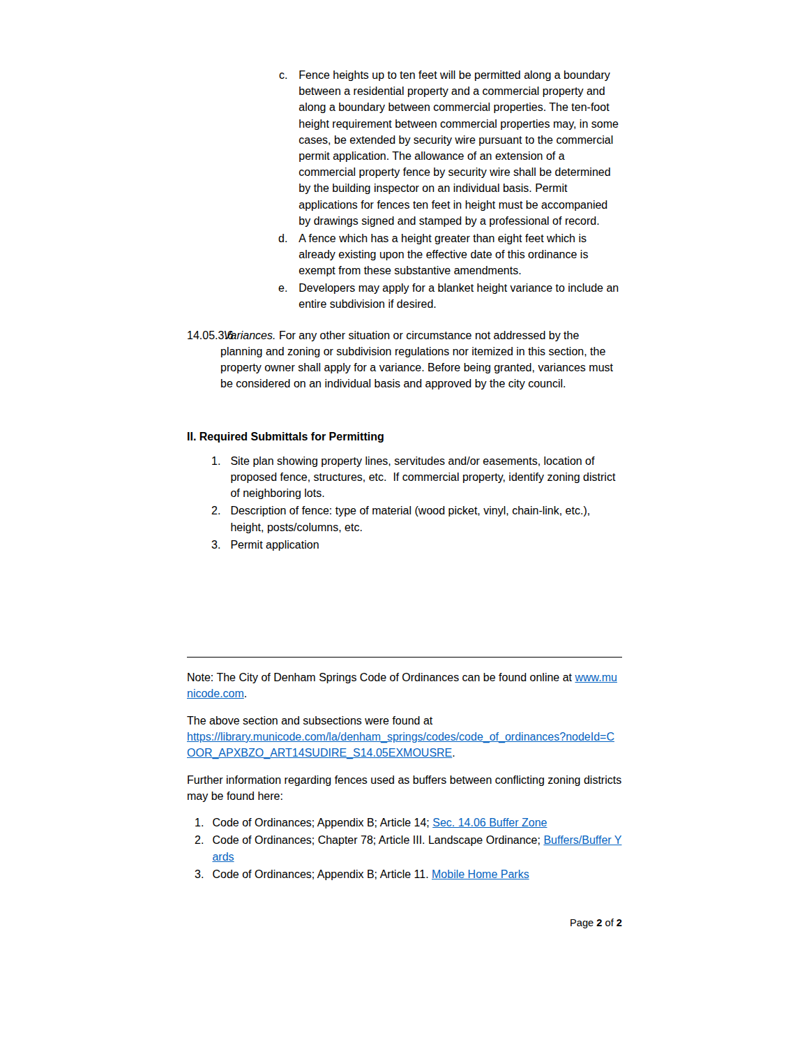Fence heights up to ten feet will be permitted along a boundary between a residential property and a commercial property and along a boundary between commercial properties. The ten-foot height requirement between commercial properties may, in some cases, be extended by security wire pursuant to the commercial permit application. The allowance of an extension of a commercial property fence by security wire shall be determined by the building inspector on an individual basis. Permit applications for fences ten feet in height must be accompanied by drawings signed and stamped by a professional of record.
A fence which has a height greater than eight feet which is already existing upon the effective date of this ordinance is exempt from these substantive amendments.
Developers may apply for a blanket height variance to include an entire subdivision if desired.
14.05.3.6 Variances. For any other situation or circumstance not addressed by the planning and zoning or subdivision regulations nor itemized in this section, the property owner shall apply for a variance. Before being granted, variances must be considered on an individual basis and approved by the city council.
II. Required Submittals for Permitting
Site plan showing property lines, servitudes and/or easements, location of proposed fence, structures, etc. If commercial property, identify zoning district of neighboring lots.
Description of fence: type of material (wood picket, vinyl, chain-link, etc.), height, posts/columns, etc.
Permit application
Note: The City of Denham Springs Code of Ordinances can be found online at www.municode.com.
The above section and subsections were found at
https://library.municode.com/la/denham_springs/codes/code_of_ordinances?nodeId=COOR_APXBZO_ART14SUDIRE_S14.05EXMOUSRE.
Further information regarding fences used as buffers between conflicting zoning districts may be found here:
Code of Ordinances; Appendix B; Article 14; Sec. 14.06 Buffer Zone
Code of Ordinances; Chapter 78; Article III. Landscape Ordinance; Buffers/Buffer Yards
Code of Ordinances; Appendix B; Article 11. Mobile Home Parks
Page 2 of 2